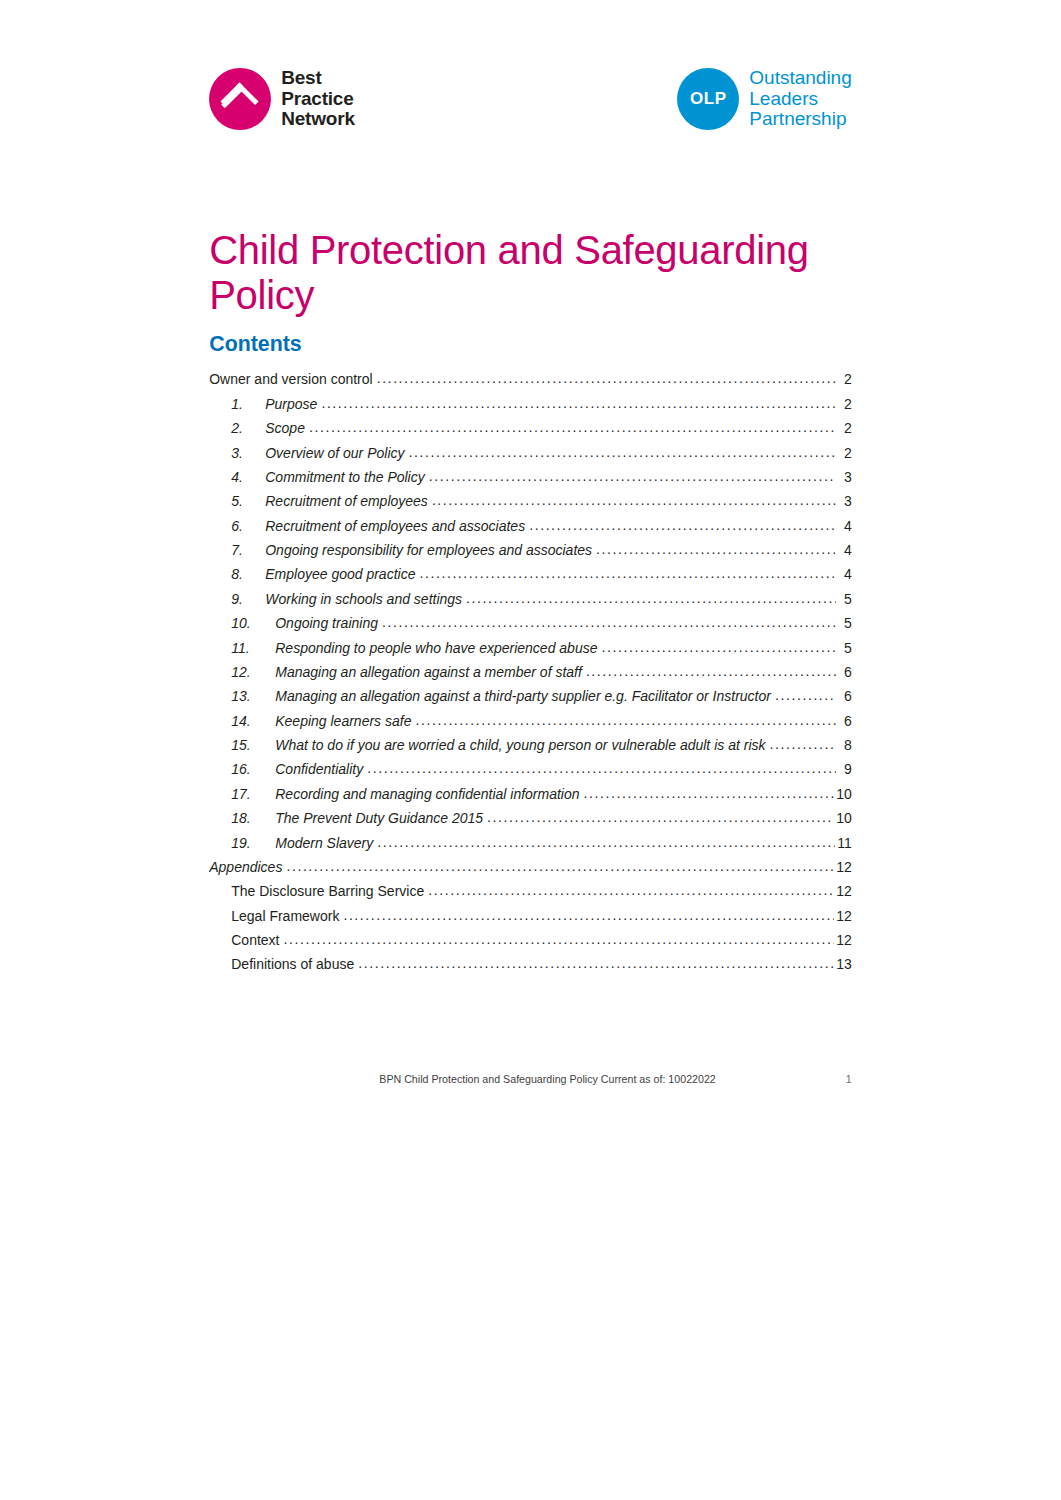Best
Practice
Network
OLP
Outstanding
Leaders
Partnership
Child Protection and Safeguarding Policy
Contents
Owner and version control ........................................................................................................................... 2
1. Purpose ............................................................................................................................................. 2
2. Scope ................................................................................................................................................. 2
3. Overview of our Policy ......................................................................................................................... 2
4. Commitment to the Policy ................................................................................................................... 3
5. Recruitment of employees ................................................................................................................... 3
6. Recruitment of employees and associates ................................................................................................. 4
7. Ongoing responsibility for employees and associates ................................................................................. 4
8. Employee good practice ....................................................................................................................... 4
9. Working in schools and settings ......................................................................................................... 5
10. Ongoing training ............................................................................................................................. 5
11. Responding to people who have experienced abuse ................................................................................. 5
12. Managing an allegation against a member of staff ..................................................................................... 6
13. Managing an allegation against a third-party supplier e.g. Facilitator or Instructor ..................................... 6
14. Keeping learners safe ......................................................................................................................... 6
15. What to do if you are worried a child, young person or vulnerable adult is at risk ......................................... 8
16. Confidentiality ................................................................................................................................. 9
17. Recording and managing confidential information ..................................................................................... 10
18. The Prevent Duty Guidance 2015 ......................................................................................................... 10
19. Modern Slavery ............................................................................................................................. 11
Appendices ................................................................................................................................................. 12
The Disclosure Barring Service ......................................................................................................... 12
Legal Framework ............................................................................................................................. 12
Context ............................................................................................................................................. 12
Definitions of abuse ......................................................................................................................... 13
BPN Child Protection and Safeguarding Policy Current as of: 10022022
1